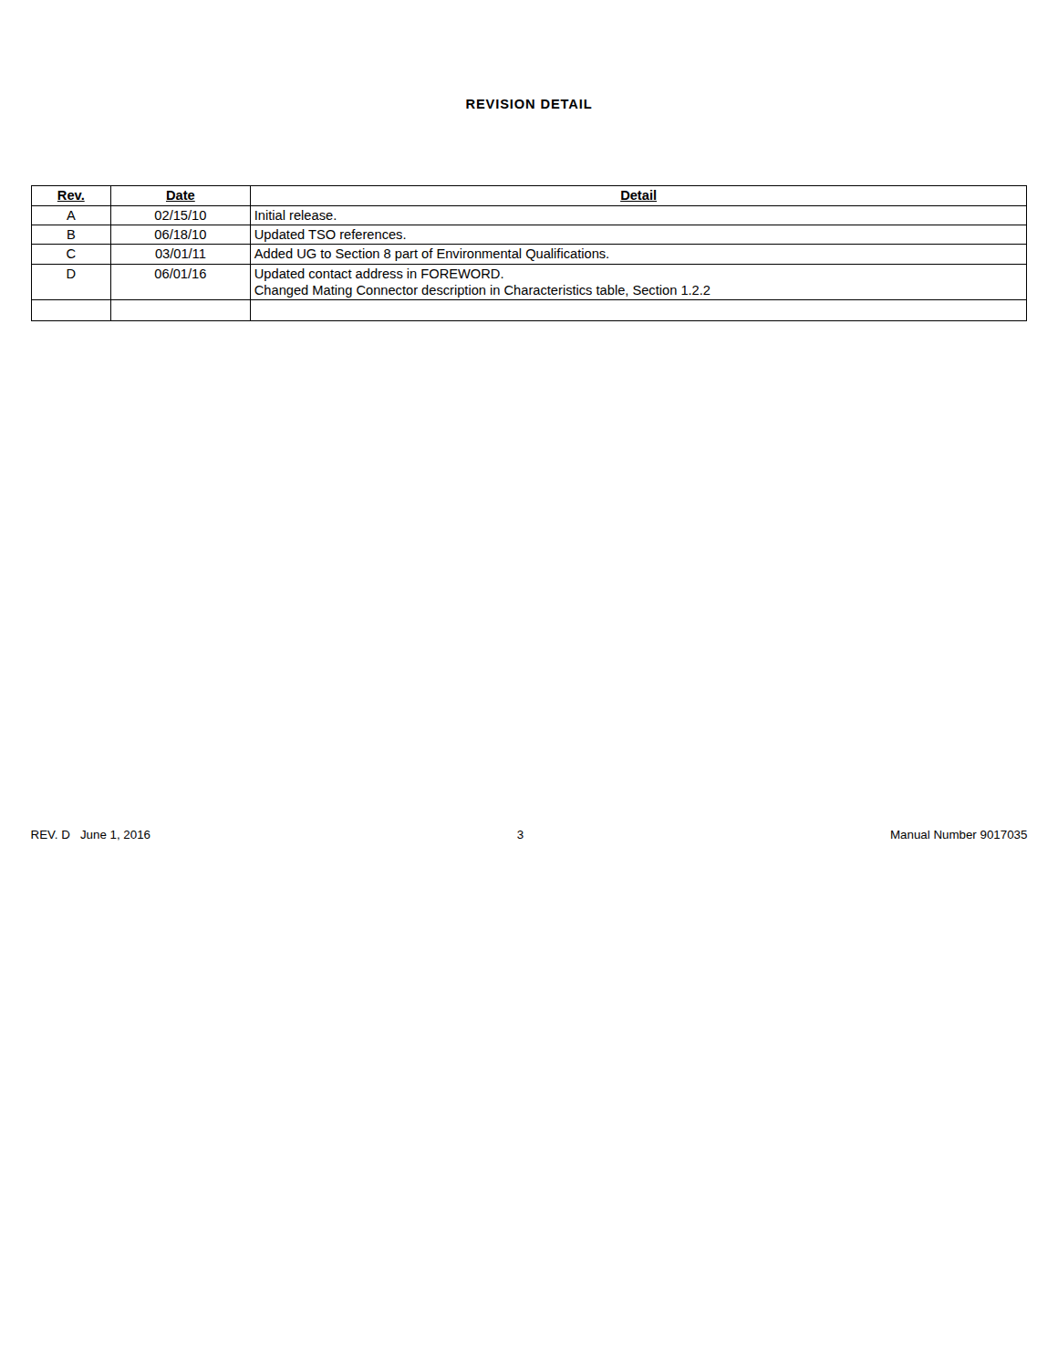REVISION DETAIL
| Rev. | Date | Detail |
| --- | --- | --- |
| A | 02/15/10 | Initial release. |
| B | 06/18/10 | Updated TSO references. |
| C | 03/01/11 | Added UG to Section 8 part of Environmental Qualifications. |
| D | 06/01/16 | Updated contact address in FOREWORD. Changed Mating Connector description in Characteristics table, Section 1.2.2 |
REV. D June 1, 2016
3
Manual Number 9017035